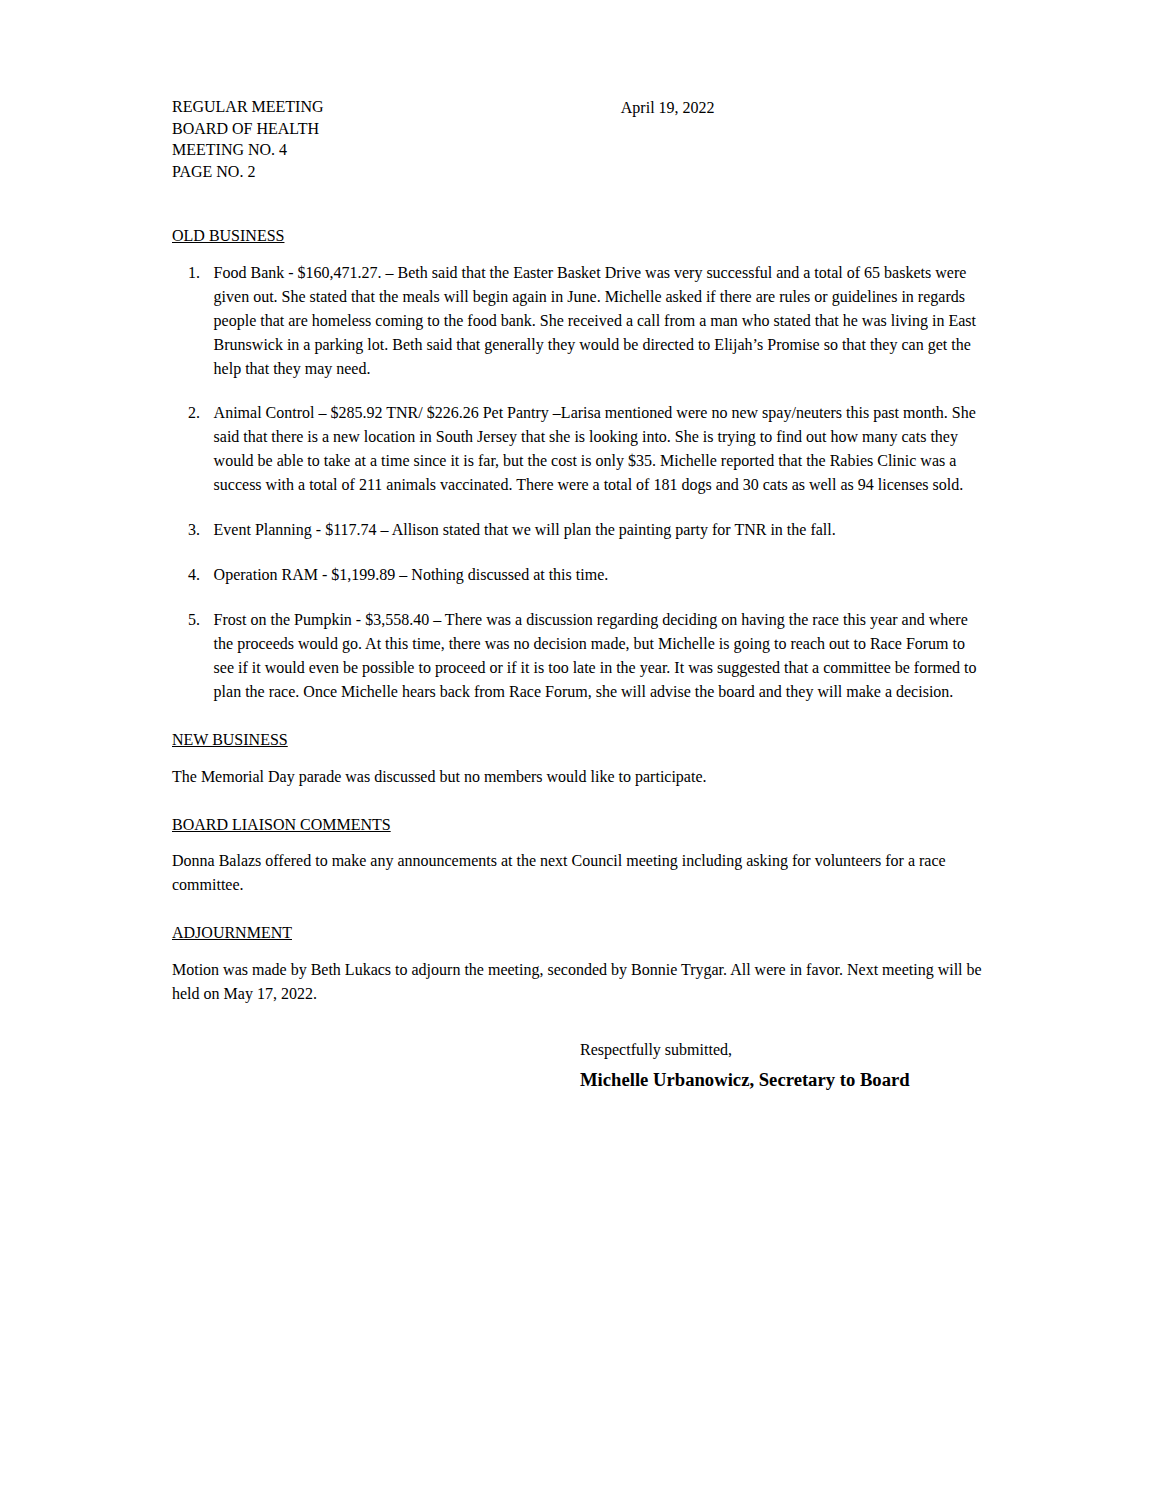REGULAR MEETING
BOARD OF HEALTH
MEETING NO. 4
PAGE NO. 2
April 19, 2022
OLD BUSINESS
Food Bank - $160,471.27. – Beth said that the Easter Basket Drive was very successful and a total of 65 baskets were given out. She stated that the meals will begin again in June. Michelle asked if there are rules or guidelines in regards people that are homeless coming to the food bank. She received a call from a man who stated that he was living in East Brunswick in a parking lot. Beth said that generally they would be directed to Elijah’s Promise so that they can get the help that they may need.
Animal Control – $285.92 TNR/ $226.26 Pet Pantry –Larisa mentioned were no new spay/neuters this past month. She said that there is a new location in South Jersey that she is looking into. She is trying to find out how many cats they would be able to take at a time since it is far, but the cost is only $35. Michelle reported that the Rabies Clinic was a success with a total of 211 animals vaccinated. There were a total of 181 dogs and 30 cats as well as 94 licenses sold.
Event Planning - $117.74 – Allison stated that we will plan the painting party for TNR in the fall.
Operation RAM - $1,199.89 – Nothing discussed at this time.
Frost on the Pumpkin - $3,558.40 – There was a discussion regarding deciding on having the race this year and where the proceeds would go. At this time, there was no decision made, but Michelle is going to reach out to Race Forum to see if it would even be possible to proceed or if it is too late in the year. It was suggested that a committee be formed to plan the race. Once Michelle hears back from Race Forum, she will advise the board and they will make a decision.
NEW BUSINESS
The Memorial Day parade was discussed but no members would like to participate.
BOARD LIAISON COMMENTS
Donna Balazs offered to make any announcements at the next Council meeting including asking for volunteers for a race committee.
ADJOURNMENT
Motion was made by Beth Lukacs to adjourn the meeting, seconded by Bonnie Trygar. All were in favor. Next meeting will be held on May 17, 2022.
Respectfully submitted,
Michelle Urbanowicz, Secretary to Board